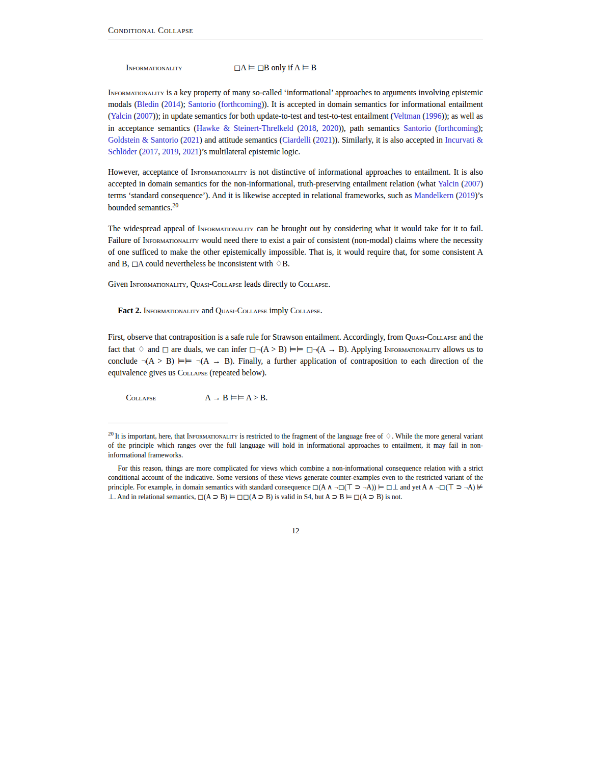Conditional Collapse
Informationality ◻A ⊨ ◻B only if A ⊨ B
Informationality is a key property of many so-called ‘informational’ approaches to arguments involving epistemic modals (Bledin (2014); Santorio (forthcoming)). It is accepted in domain semantics for informational entailment (Yalcin (2007)); in update semantics for both update-to-test and test-to-test entailment (Veltman (1996)); as well as in acceptance semantics (Hawke & Steinert-Threlkeld (2018, 2020)), path semantics Santorio (forthcoming); Goldstein & Santorio (2021) and attitude semantics (Ciardelli (2021)). Similarly, it is also accepted in Incurvati & Schlöder (2017, 2019, 2021)’s multilateral epistemic logic.
However, acceptance of Informationality is not distinctive of informational approaches to entailment. It is also accepted in domain semantics for the non-informational, truth-preserving entailment relation (what Yalcin (2007) terms ‘standard consequence’). And it is likewise accepted in relational frameworks, such as Mandelkern (2019)’s bounded semantics.20
The widespread appeal of Informationality can be brought out by considering what it would take for it to fail. Failure of Informationality would need there to exist a pair of consistent (non-modal) claims where the necessity of one sufficed to make the other epistemically impossible. That is, it would require that, for some consistent A and B, ◻A could nevertheless be inconsistent with ♢B.
Given Informationality, Quasi-Collapse leads directly to Collapse.
Fact 2. Informationality and Quasi-Collapse imply Collapse.
First, observe that contraposition is a safe rule for Strawson entailment. Accordingly, from Quasi-Collapse and the fact that ♢ and ◻ are duals, we can infer ◻¬(A > B) ⊨⊨ ◻¬(A → B). Applying Informationality allows us to conclude ¬(A > B) ⊨⊨ ¬(A → B). Finally, a further application of contraposition to each direction of the equivalence gives us Collapse (repeated below).
Collapse A → B ⊨⊨ A > B.
20 It is important, here, that Informationality is restricted to the fragment of the language free of ♢. While the more general variant of the principle which ranges over the full language will hold in informational approaches to entailment, it may fail in non-informational frameworks.
For this reason, things are more complicated for views which combine a non-informational consequence relation with a strict conditional account of the indicative. Some versions of these views generate counter-examples even to the restricted variant of the principle. For example, in domain semantics with standard consequence ◻(A ∧ ¬◻(⊤ ⊃ ¬A)) ⊨ ◻⊥ and yet A ∧ ¬◻(⊤ ⊃ ¬A) ⊭ ⊥. And in relational semantics, ◻(A ⊃ B) ⊨ ◻◻(A ⊃ B) is valid in S4, but A ⊃ B ⊨ ◻(A ⊃ B) is not.
12